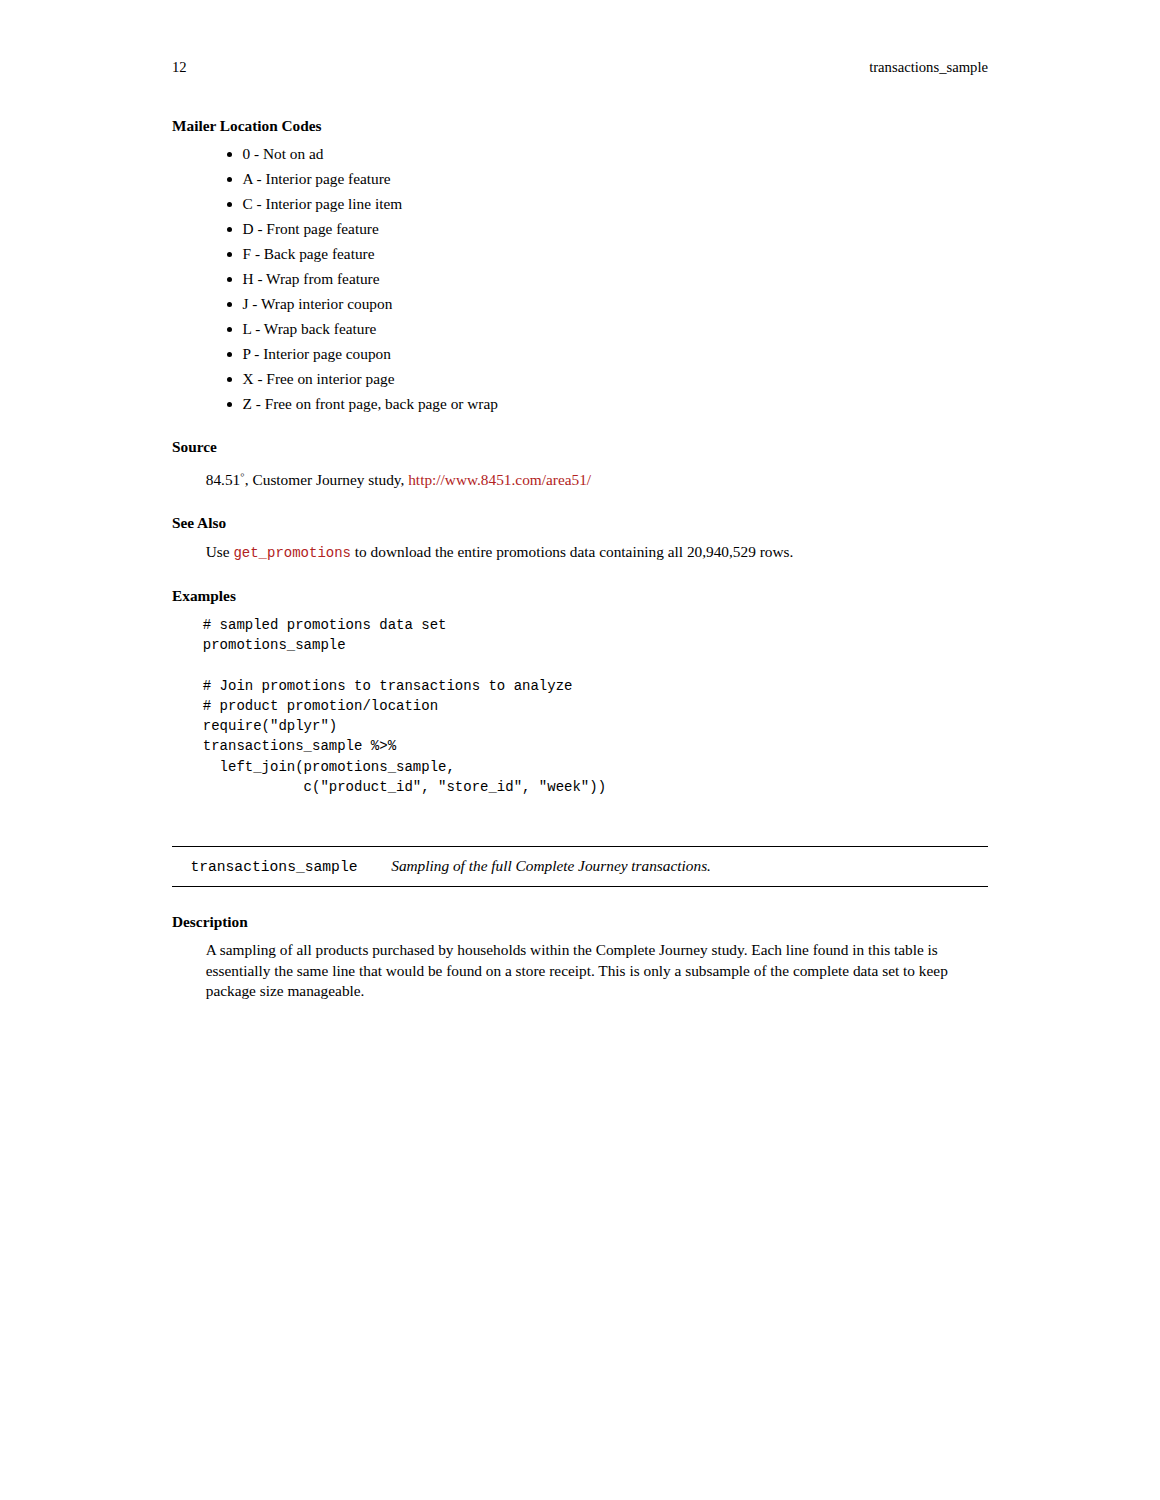12 transactions_sample
Mailer Location Codes
0 - Not on ad
A - Interior page feature
C - Interior page line item
D - Front page feature
F - Back page feature
H - Wrap from feature
J - Wrap interior coupon
L - Wrap back feature
P - Interior page coupon
X - Free on interior page
Z - Free on front page, back page or wrap
Source
84.51◦, Customer Journey study, http://www.8451.com/area51/
See Also
Use get_promotions to download the entire promotions data containing all 20,940,529 rows.
Examples
# sampled promotions data set
promotions_sample

# Join promotions to transactions to analyze
# product promotion/location
require("dplyr")
transactions_sample %>%
  left_join(promotions_sample,
            c("product_id", "store_id", "week"))
transactions_sample Sampling of the full Complete Journey transactions.
Description
A sampling of all products purchased by households within the Complete Journey study. Each line found in this table is essentially the same line that would be found on a store receipt. This is only a subsample of the complete data set to keep package size manageable.